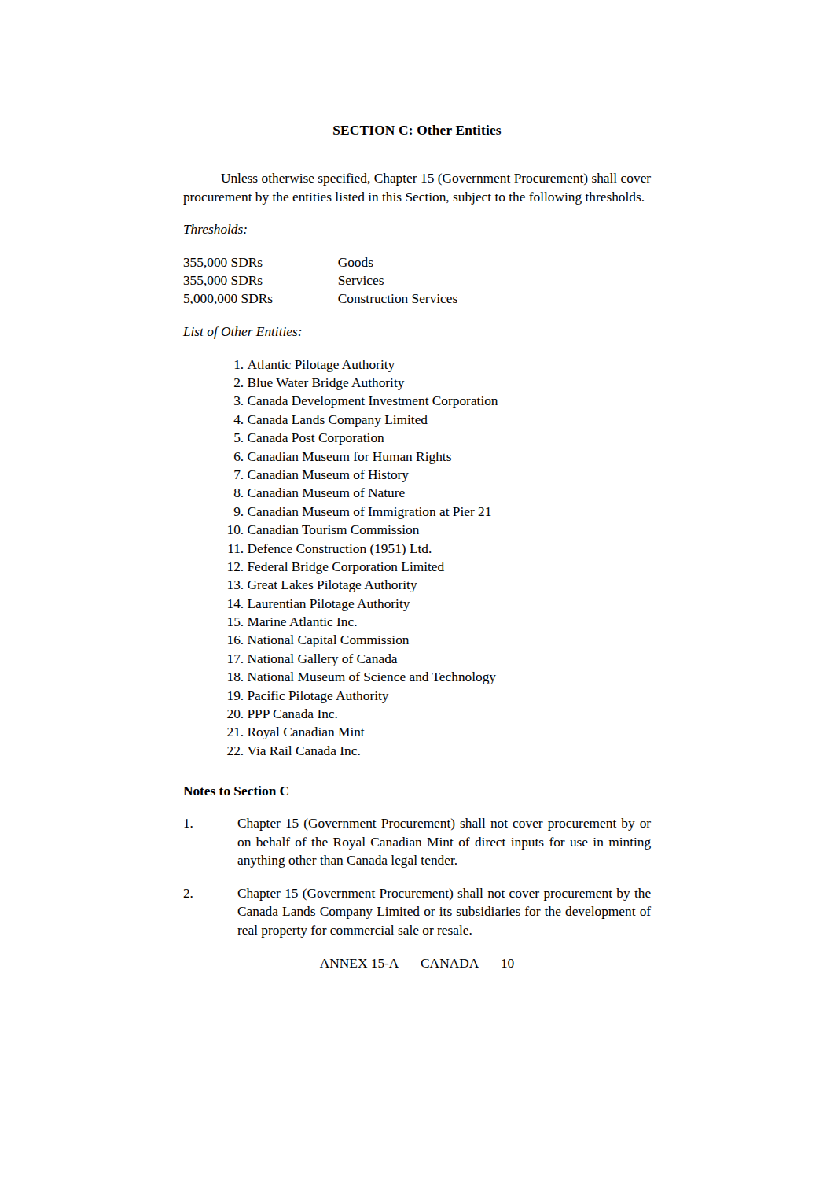SECTION C: Other Entities
Unless otherwise specified, Chapter 15 (Government Procurement) shall cover procurement by the entities listed in this Section, subject to the following thresholds.
Thresholds:
| 355,000 SDRs | Goods |
| 355,000 SDRs | Services |
| 5,000,000 SDRs | Construction Services |
List of Other Entities:
Atlantic Pilotage Authority
Blue Water Bridge Authority
Canada Development Investment Corporation
Canada Lands Company Limited
Canada Post Corporation
Canadian Museum for Human Rights
Canadian Museum of History
Canadian Museum of Nature
Canadian Museum of Immigration at Pier 21
Canadian Tourism Commission
Defence Construction (1951) Ltd.
Federal Bridge Corporation Limited
Great Lakes Pilotage Authority
Laurentian Pilotage Authority
Marine Atlantic Inc.
National Capital Commission
National Gallery of Canada
National Museum of Science and Technology
Pacific Pilotage Authority
PPP Canada Inc.
Royal Canadian Mint
Via Rail Canada Inc.
Notes to Section C
1.
Chapter 15 (Government Procurement) shall not cover procurement by or on behalf of the Royal Canadian Mint of direct inputs for use in minting anything other than Canada legal tender.
2.
Chapter 15 (Government Procurement) shall not cover procurement by the Canada Lands Company Limited or its subsidiaries for the development of real property for commercial sale or resale.
ANNEX 15-A CANADA 10